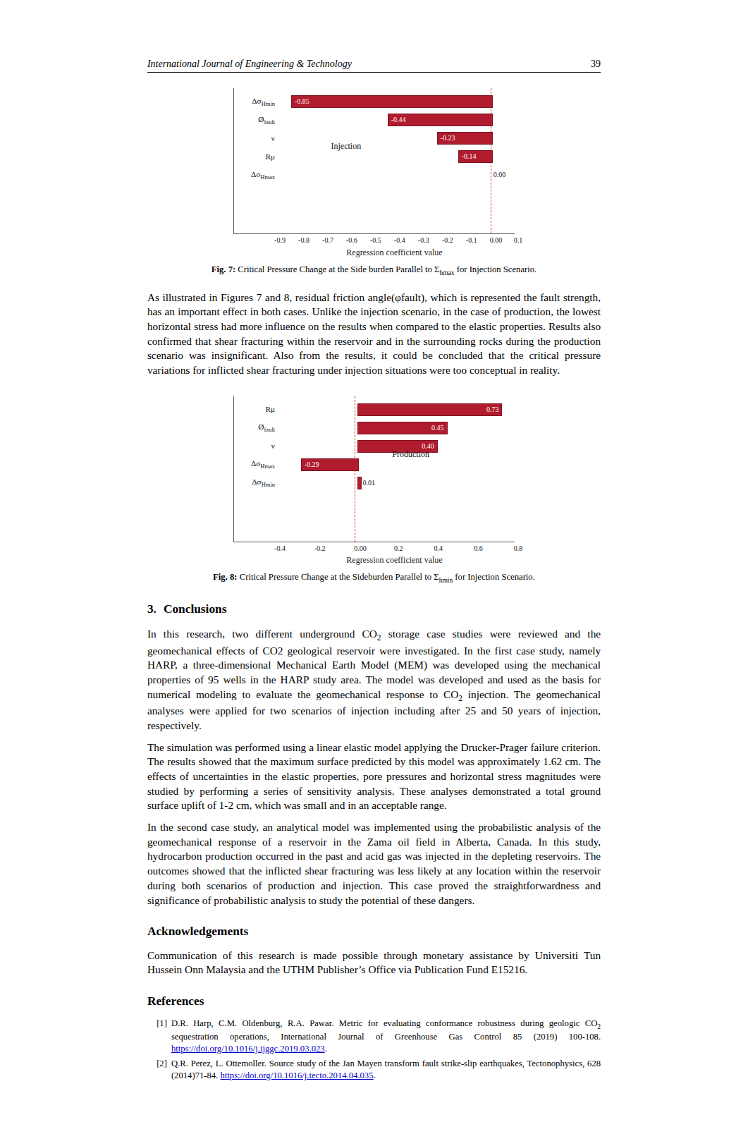International Journal of Engineering & Technology 39
ΔσHmin
-0.85
Øfault
-0.44
v
-0.23
Rμ
-0.14
Injection
ΔσHmax
0.00
-0.9-0.8-0.7-0.6-0.5-0.4-0.3-0.2-0.10.000.1
Regression coefficient value
Fig. 7: Critical Pressure Change at the Side burden Parallel to Σhmax for Injection Scenario.
As illustrated in Figures 7 and 8, residual friction angle(φfault), which is represented the fault strength, has an important effect in both cases. Unlike the injection scenario, in the case of production, the lowest horizontal stress had more influence on the results when compared to the elastic properties. Results also confirmed that shear fracturing within the reservoir and in the surrounding rocks during the production scenario was insignificant. Also from the results, it could be concluded that the critical pressure variations for inflicted shear fracturing under injection situations were too conceptual in reality.
Rμ
0.73
Øfault
0.45
v
0.40
ΔσHmax
-0.29
Production
ΔσHmin
0.01
-0.4-0.20.000.20.40.60.8
Regression coefficient value
Fig. 8: Critical Pressure Change at the Sideburden Parallel to Σhmin for Injection Scenario.
3. Conclusions
In this research, two different underground CO2 storage case studies were reviewed and the geomechanical effects of CO2 geological reservoir were investigated. In the first case study, namely HARP, a three-dimensional Mechanical Earth Model (MEM) was developed using the mechanical properties of 95 wells in the HARP study area. The model was developed and used as the basis for numerical modeling to evaluate the geomechanical response to CO2 injection. The geomechanical analyses were applied for two scenarios of injection including after 25 and 50 years of injection, respectively.
The simulation was performed using a linear elastic model applying the Drucker-Prager failure criterion. The results showed that the maximum surface predicted by this model was approximately 1.62 cm. The effects of uncertainties in the elastic properties, pore pressures and horizontal stress magnitudes were studied by performing a series of sensitivity analysis. These analyses demonstrated a total ground surface uplift of 1-2 cm, which was small and in an acceptable range.
In the second case study, an analytical model was implemented using the probabilistic analysis of the geomechanical response of a reservoir in the Zama oil field in Alberta, Canada. In this study, hydrocarbon production occurred in the past and acid gas was injected in the depleting reservoirs. The outcomes showed that the inflicted shear fracturing was less likely at any location within the reservoir during both scenarios of production and injection. This case proved the straightforwardness and significance of probabilistic analysis to study the potential of these dangers.
Acknowledgements
Communication of this research is made possible through monetary assistance by Universiti Tun Hussein Onn Malaysia and the UTHM Publisher’s Office via Publication Fund E15216.
References
[1] D.R. Harp, C.M. Oldenburg, R.A. Pawar. Metric for evaluating conformance robustness during geologic CO2 sequestration operations, International Journal of Greenhouse Gas Control 85 (2019) 100-108. https://doi.org/10.1016/j.ijggc.2019.03.023.
[2] Q.R. Perez, L. Ottemoller. Source study of the Jan Mayen transform fault strike-slip earthquakes, Tectonophysics, 628 (2014)71-84. https://doi.org/10.1016/j.tecto.2014.04.035.